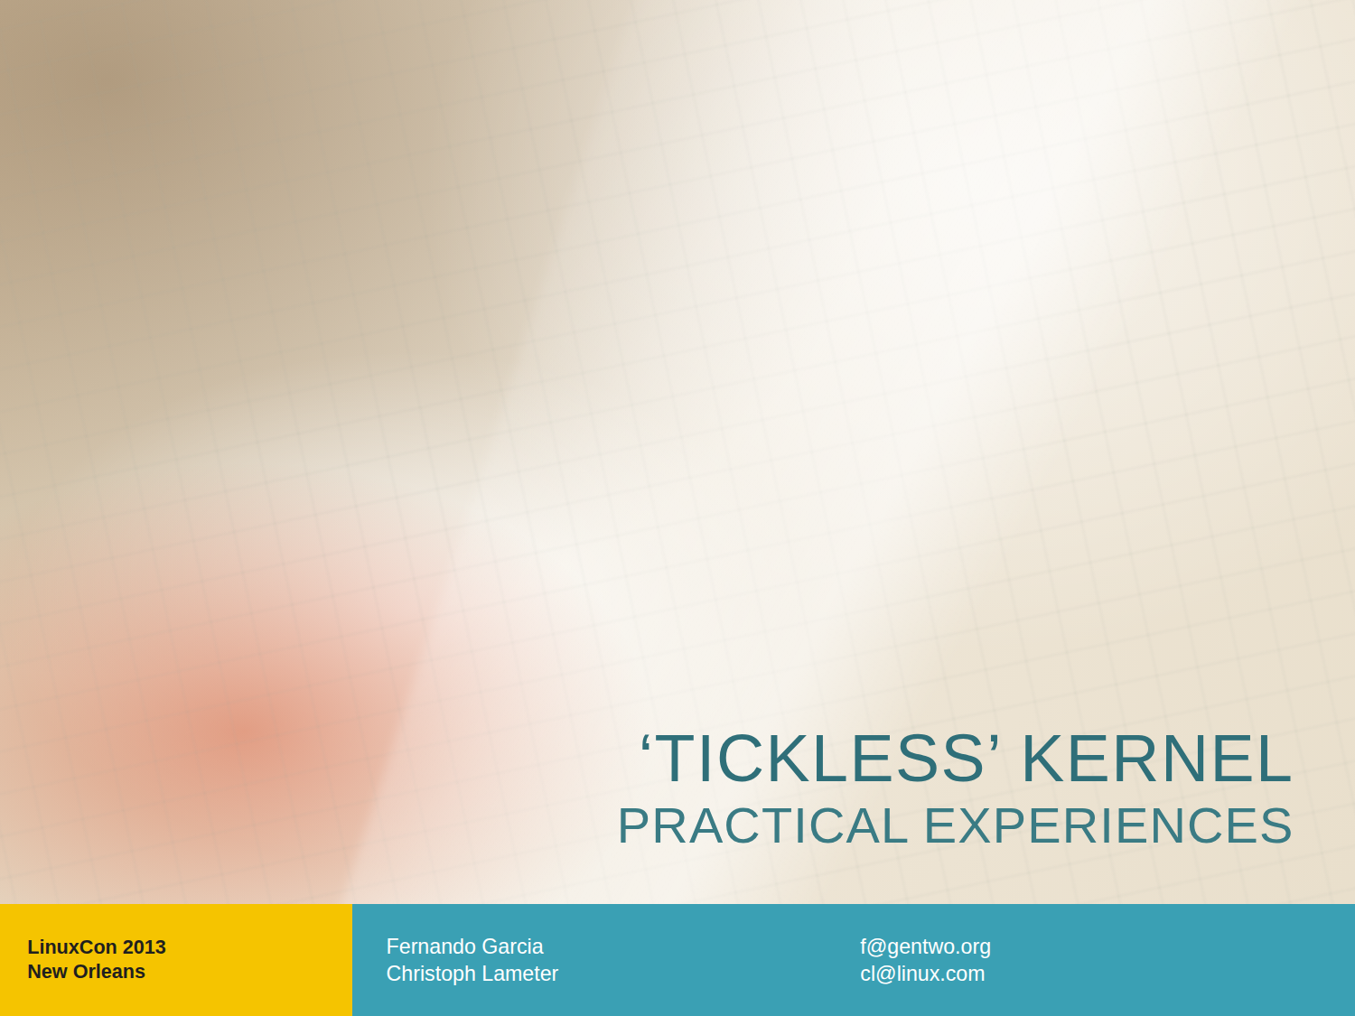‘Tickless’ Kernel
Practical Experiences
LinuxCon 2013 New Orleans
Fernando Garcia f@gentwo.org
Christoph Lameter cl@linux.com